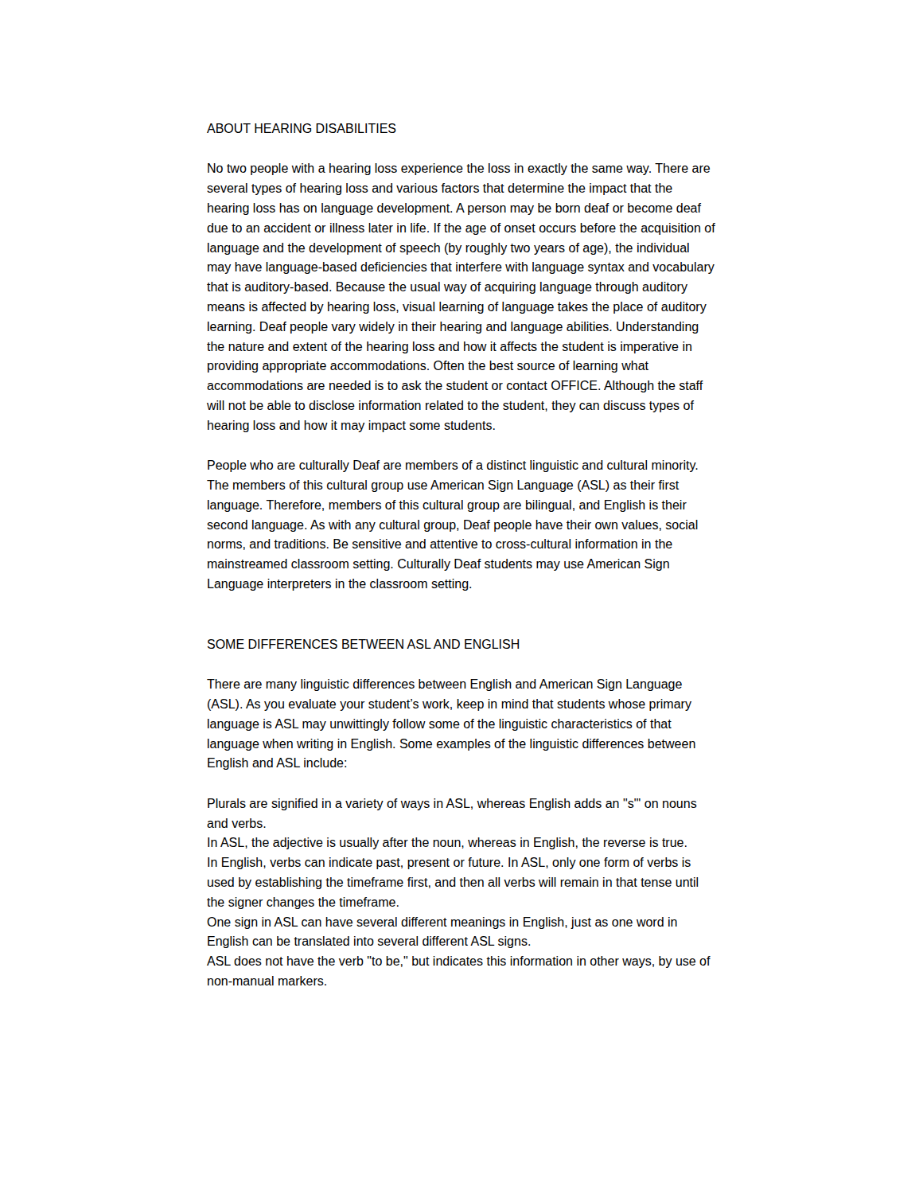ABOUT HEARING DISABILITIES
No two people with a hearing loss experience the loss in exactly the same way. There are several types of hearing loss and various factors that determine the impact that the hearing loss has on language development. A person may be born deaf or become deaf due to an accident or illness later in life. If the age of onset occurs before the acquisition of language and the development of speech (by roughly two years of age), the individual may have language-based deficiencies that interfere with language syntax and vocabulary that is auditory-based. Because the usual way of acquiring language through auditory means is affected by hearing loss, visual learning of language takes the place of auditory learning. Deaf people vary widely in their hearing and language abilities. Understanding the nature and extent of the hearing loss and how it affects the student is imperative in providing appropriate accommodations. Often the best source of learning what accommodations are needed is to ask the student or contact OFFICE. Although the staff will not be able to disclose information related to the student, they can discuss types of hearing loss and how it may impact some students.
People who are culturally Deaf are members of a distinct linguistic and cultural minority. The members of this cultural group use American Sign Language (ASL) as their first language. Therefore, members of this cultural group are bilingual, and English is their second language. As with any cultural group, Deaf people have their own values, social norms, and traditions. Be sensitive and attentive to cross-cultural information in the mainstreamed classroom setting. Culturally Deaf students may use American Sign Language interpreters in the classroom setting.
SOME DIFFERENCES BETWEEN ASL AND ENGLISH
There are many linguistic differences between English and American Sign Language (ASL). As you evaluate your student’s work, keep in mind that students whose primary language is ASL may unwittingly follow some of the linguistic characteristics of that language when writing in English. Some examples of the linguistic differences between English and ASL include:
Plurals are signified in a variety of ways in ASL, whereas English adds an "s"' on nouns and verbs.
In ASL, the adjective is usually after the noun, whereas in English, the reverse is true.
In English, verbs can indicate past, present or future. In ASL, only one form of verbs is used by establishing the timeframe first, and then all verbs will remain in that tense until the signer changes the timeframe.
One sign in ASL can have several different meanings in English, just as one word in English can be translated into several different ASL signs.
ASL does not have the verb "to be," but indicates this information in other ways, by use of non-manual markers.